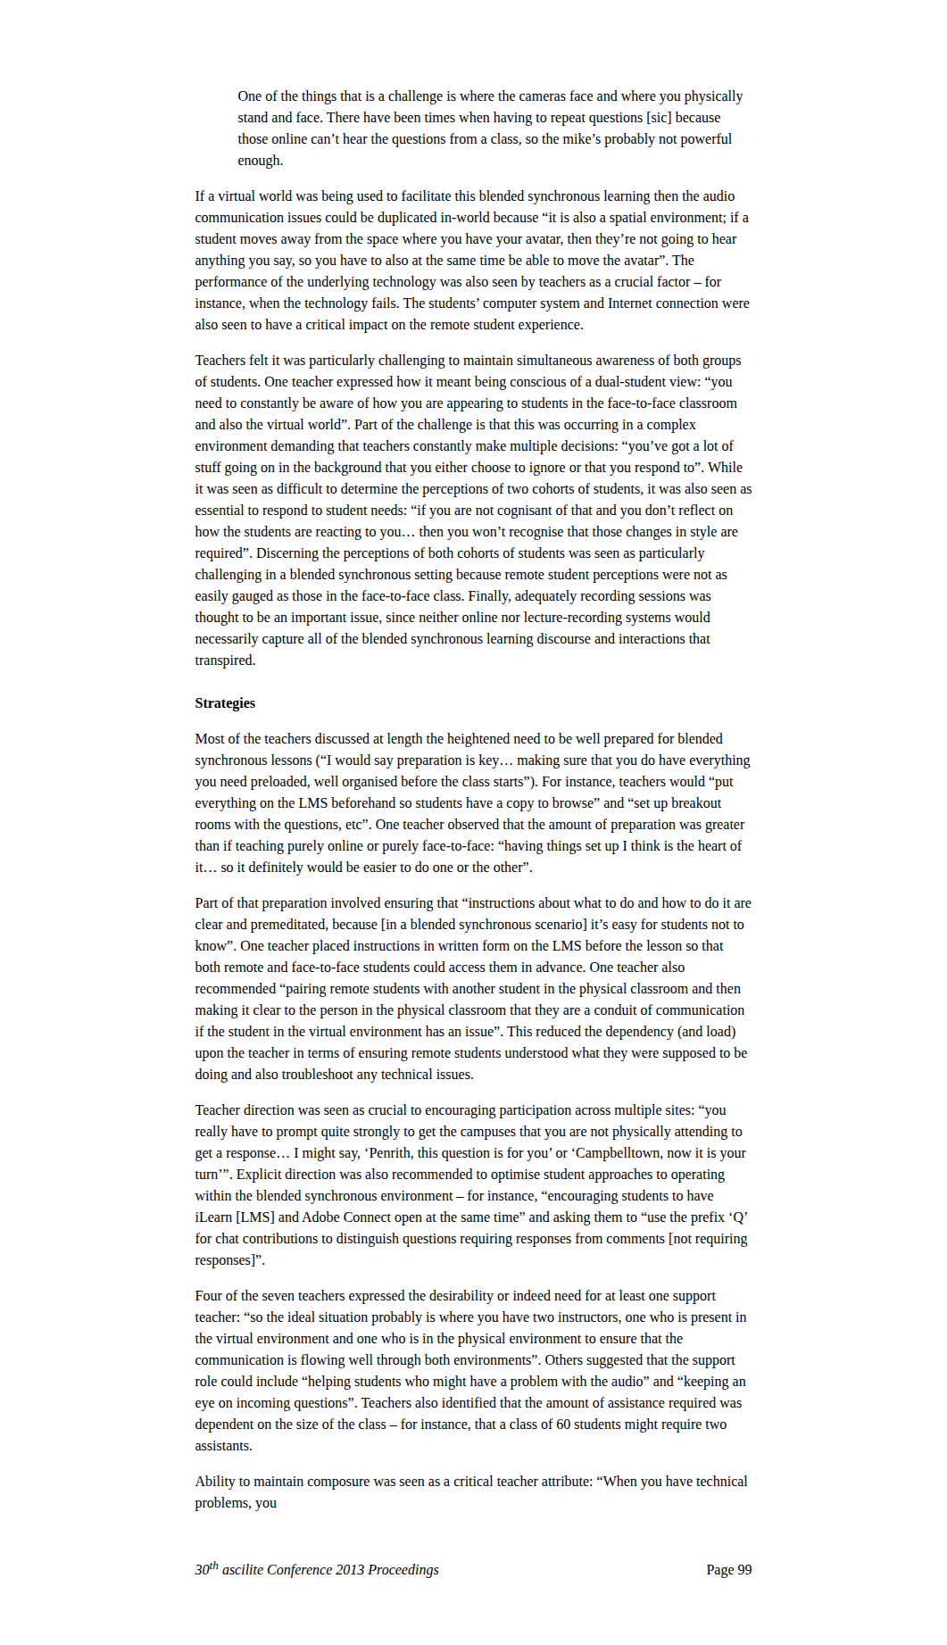One of the things that is a challenge is where the cameras face and where you physically stand and face. There have been times when having to repeat questions [sic] because those online can’t hear the questions from a class, so the mike’s probably not powerful enough.
If a virtual world was being used to facilitate this blended synchronous learning then the audio communication issues could be duplicated in-world because “it is also a spatial environment; if a student moves away from the space where you have your avatar, then they’re not going to hear anything you say, so you have to also at the same time be able to move the avatar”. The performance of the underlying technology was also seen by teachers as a crucial factor – for instance, when the technology fails. The students’ computer system and Internet connection were also seen to have a critical impact on the remote student experience.
Teachers felt it was particularly challenging to maintain simultaneous awareness of both groups of students. One teacher expressed how it meant being conscious of a dual-student view: “you need to constantly be aware of how you are appearing to students in the face-to-face classroom and also the virtual world”. Part of the challenge is that this was occurring in a complex environment demanding that teachers constantly make multiple decisions: “you’ve got a lot of stuff going on in the background that you either choose to ignore or that you respond to”. While it was seen as difficult to determine the perceptions of two cohorts of students, it was also seen as essential to respond to student needs: “if you are not cognisant of that and you don’t reflect on how the students are reacting to you… then you won’t recognise that those changes in style are required”. Discerning the perceptions of both cohorts of students was seen as particularly challenging in a blended synchronous setting because remote student perceptions were not as easily gauged as those in the face-to-face class. Finally, adequately recording sessions was thought to be an important issue, since neither online nor lecture-recording systems would necessarily capture all of the blended synchronous learning discourse and interactions that transpired.
Strategies
Most of the teachers discussed at length the heightened need to be well prepared for blended synchronous lessons (“I would say preparation is key… making sure that you do have everything you need preloaded, well organised before the class starts”). For instance, teachers would “put everything on the LMS beforehand so students have a copy to browse” and “set up breakout rooms with the questions, etc”. One teacher observed that the amount of preparation was greater than if teaching purely online or purely face-to-face: “having things set up I think is the heart of it… so it definitely would be easier to do one or the other”.
Part of that preparation involved ensuring that “instructions about what to do and how to do it are clear and premeditated, because [in a blended synchronous scenario] it’s easy for students not to know”. One teacher placed instructions in written form on the LMS before the lesson so that both remote and face-to-face students could access them in advance. One teacher also recommended “pairing remote students with another student in the physical classroom and then making it clear to the person in the physical classroom that they are a conduit of communication if the student in the virtual environment has an issue”. This reduced the dependency (and load) upon the teacher in terms of ensuring remote students understood what they were supposed to be doing and also troubleshoot any technical issues.
Teacher direction was seen as crucial to encouraging participation across multiple sites: “you really have to prompt quite strongly to get the campuses that you are not physically attending to get a response… I might say, ‘Penrith, this question is for you’ or ‘Campbelltown, now it is your turn’”. Explicit direction was also recommended to optimise student approaches to operating within the blended synchronous environment – for instance, “encouraging students to have iLearn [LMS] and Adobe Connect open at the same time” and asking them to “use the prefix ‘Q’ for chat contributions to distinguish questions requiring responses from comments [not requiring responses]”.
Four of the seven teachers expressed the desirability or indeed need for at least one support teacher: “so the ideal situation probably is where you have two instructors, one who is present in the virtual environment and one who is in the physical environment to ensure that the communication is flowing well through both environments”. Others suggested that the support role could include “helping students who might have a problem with the audio” and “keeping an eye on incoming questions”. Teachers also identified that the amount of assistance required was dependent on the size of the class – for instance, that a class of 60 students might require two assistants.
Ability to maintain composure was seen as a critical teacher attribute: “When you have technical problems, you
30th ascilite Conference 2013 Proceedings Page 99